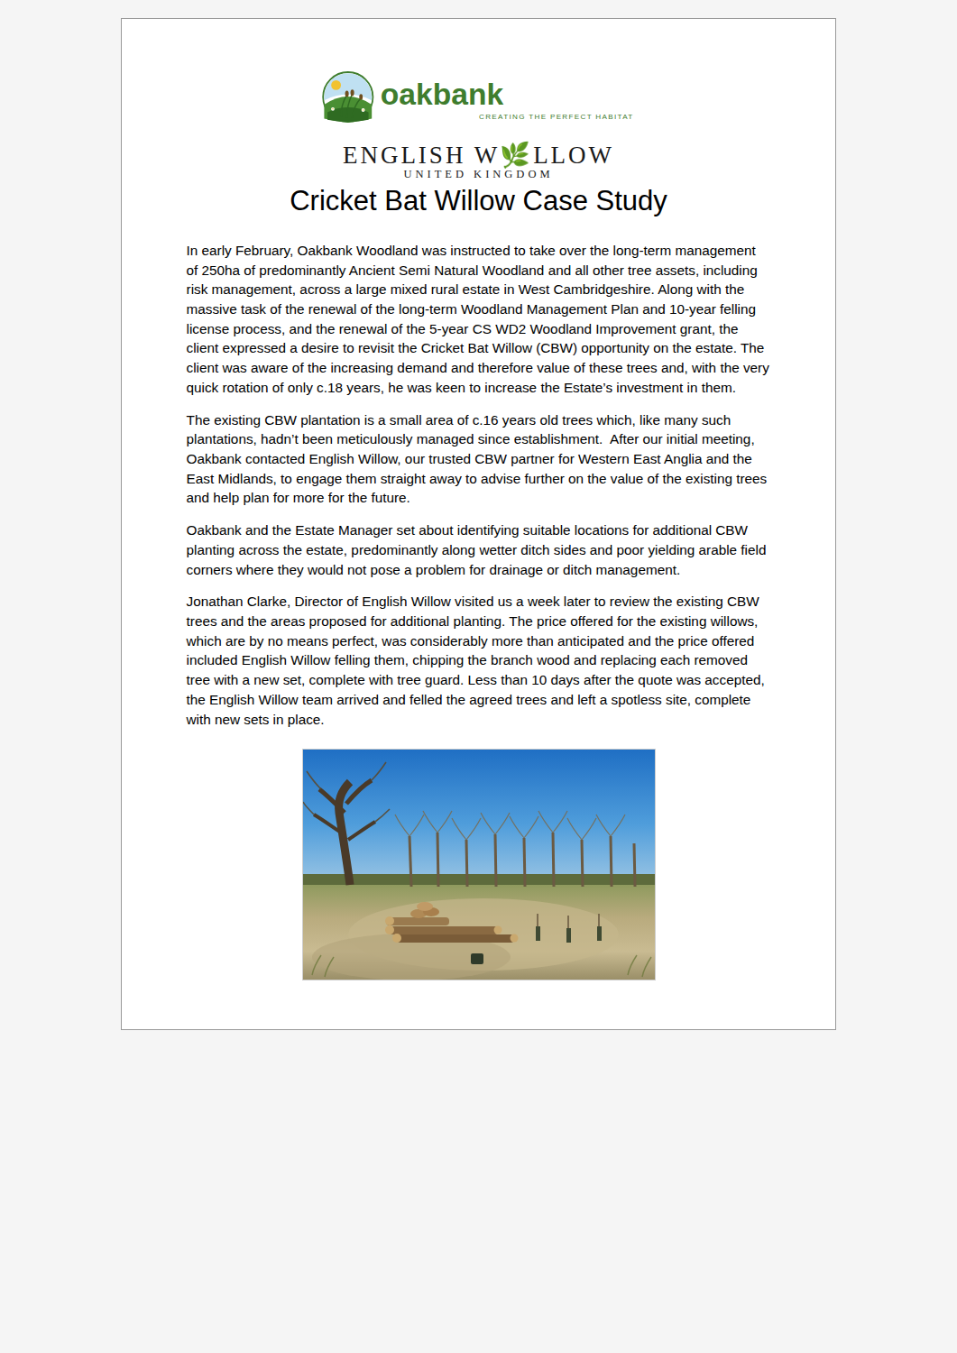oakbank CREATING THE PERFECT HABITAT
ENGLISH W🌿LLOW
UNITED KINGDOM
Cricket Bat Willow Case Study
In early February, Oakbank Woodland was instructed to take over the long-term management of 250ha of predominantly Ancient Semi Natural Woodland and all other tree assets, including risk management, across a large mixed rural estate in West Cambridgeshire. Along with the massive task of the renewal of the long-term Woodland Management Plan and 10-year felling license process, and the renewal of the 5-year CS WD2 Woodland Improvement grant, the client expressed a desire to revisit the Cricket Bat Willow (CBW) opportunity on the estate. The client was aware of the increasing demand and therefore value of these trees and, with the very quick rotation of only c.18 years, he was keen to increase the Estate’s investment in them.
The existing CBW plantation is a small area of c.16 years old trees which, like many such plantations, hadn’t been meticulously managed since establishment. After our initial meeting, Oakbank contacted English Willow, our trusted CBW partner for Western East Anglia and the East Midlands, to engage them straight away to advise further on the value of the existing trees and help plan for more for the future.
Oakbank and the Estate Manager set about identifying suitable locations for additional CBW planting across the estate, predominantly along wetter ditch sides and poor yielding arable field corners where they would not pose a problem for drainage or ditch management.
Jonathan Clarke, Director of English Willow visited us a week later to review the existing CBW trees and the areas proposed for additional planting. The price offered for the existing willows, which are by no means perfect, was considerably more than anticipated and the price offered included English Willow felling them, chipping the branch wood and replacing each removed tree with a new set, complete with tree guard. Less than 10 days after the quote was accepted, the English Willow team arrived and felled the agreed trees and left a spotless site, complete with new sets in place.